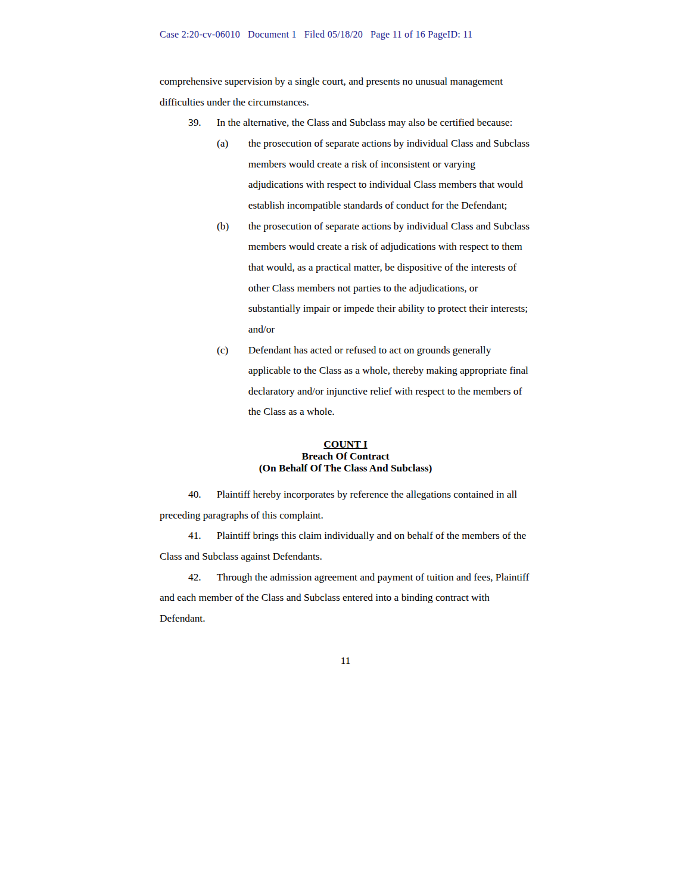Case 2:20-cv-06010 Document 1 Filed 05/18/20 Page 11 of 16 PageID: 11
comprehensive supervision by a single court, and presents no unusual management difficulties under the circumstances.
39. In the alternative, the Class and Subclass may also be certified because:
(a) the prosecution of separate actions by individual Class and Subclass members would create a risk of inconsistent or varying adjudications with respect to individual Class members that would establish incompatible standards of conduct for the Defendant;
(b) the prosecution of separate actions by individual Class and Subclass members would create a risk of adjudications with respect to them that would, as a practical matter, be dispositive of the interests of other Class members not parties to the adjudications, or substantially impair or impede their ability to protect their interests; and/or
(c) Defendant has acted or refused to act on grounds generally applicable to the Class as a whole, thereby making appropriate final declaratory and/or injunctive relief with respect to the members of the Class as a whole.
COUNT I Breach Of Contract (On Behalf Of The Class And Subclass)
40. Plaintiff hereby incorporates by reference the allegations contained in all preceding paragraphs of this complaint.
41. Plaintiff brings this claim individually and on behalf of the members of the Class and Subclass against Defendants.
42. Through the admission agreement and payment of tuition and fees, Plaintiff and each member of the Class and Subclass entered into a binding contract with Defendant.
11